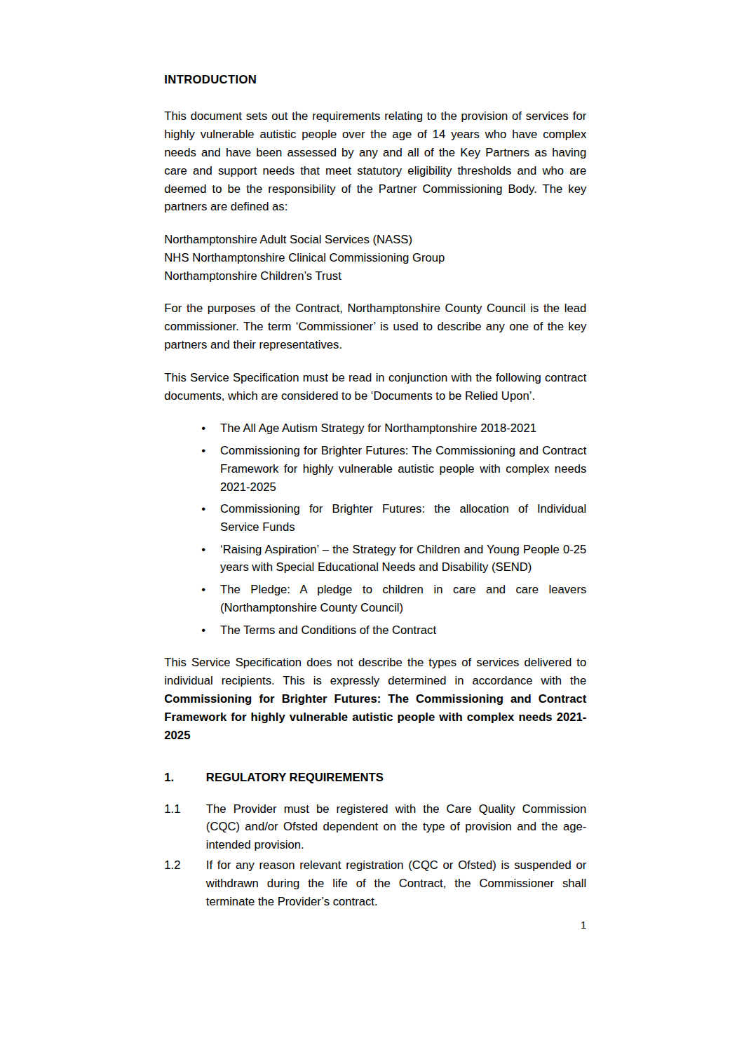INTRODUCTION
This document sets out the requirements relating to the provision of services for highly vulnerable autistic people over the age of 14 years who have complex needs and have been assessed by any and all of the Key Partners as having care and support needs that meet statutory eligibility thresholds and who are deemed to be the responsibility of the Partner Commissioning Body. The key partners are defined as:
Northamptonshire Adult Social Services (NASS)
NHS Northamptonshire Clinical Commissioning Group
Northamptonshire Children’s Trust
For the purposes of the Contract, Northamptonshire County Council is the lead commissioner. The term ‘Commissioner’ is used to describe any one of the key partners and their representatives.
This Service Specification must be read in conjunction with the following contract documents, which are considered to be ‘Documents to be Relied Upon’.
The All Age Autism Strategy for Northamptonshire 2018-2021
Commissioning for Brighter Futures: The Commissioning and Contract Framework for highly vulnerable autistic people with complex needs 2021-2025
Commissioning for Brighter Futures: the allocation of Individual Service Funds
‘Raising Aspiration’ – the Strategy for Children and Young People 0-25 years with Special Educational Needs and Disability (SEND)
The Pledge: A pledge to children in care and care leavers (Northamptonshire County Council)
The Terms and Conditions of the Contract
This Service Specification does not describe the types of services delivered to individual recipients. This is expressly determined in accordance with the Commissioning for Brighter Futures: The Commissioning and Contract Framework for highly vulnerable autistic people with complex needs 2021-2025
1. REGULATORY REQUIREMENTS
1.1 The Provider must be registered with the Care Quality Commission (CQC) and/or Ofsted dependent on the type of provision and the age-intended provision.
1.2 If for any reason relevant registration (CQC or Ofsted) is suspended or withdrawn during the life of the Contract, the Commissioner shall terminate the Provider’s contract.
1